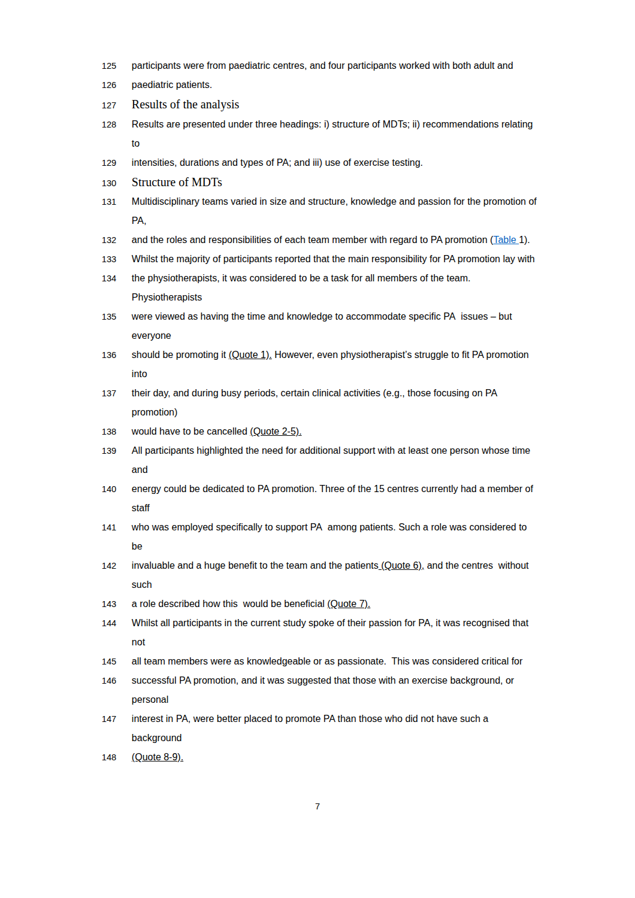125 participants were from paediatric centres, and four participants worked with both adult and
126 paediatric patients.
127
Results of the analysis
128 Results are presented under three headings: i) structure of MDTs; ii) recommendations relating to
129 intensities, durations and types of PA; and iii) use of exercise testing.
130
Structure of MDTs
131 Multidisciplinary teams varied in size and structure, knowledge and passion for the promotion of PA,
132 and the roles and responsibilities of each team member with regard to PA promotion (Table 1).
133 Whilst the majority of participants reported that the main responsibility for PA promotion lay with
134 the physiotherapists, it was considered to be a task for all members of the team. Physiotherapists
135 were viewed as having the time and knowledge to accommodate specific PA issues – but everyone
136 should be promoting it (Quote 1). However, even physiotherapist’s struggle to fit PA promotion into
137 their day, and during busy periods, certain clinical activities (e.g., those focusing on PA promotion)
138 would have to be cancelled (Quote 2-5).
139 All participants highlighted the need for additional support with at least one person whose time and
140 energy could be dedicated to PA promotion. Three of the 15 centres currently had a member of staff
141 who was employed specifically to support PA among patients. Such a role was considered to be
142 invaluable and a huge benefit to the team and the patients (Quote 6), and the centres without such
143 a role described how this would be beneficial (Quote 7).
144 Whilst all participants in the current study spoke of their passion for PA, it was recognised that not
145 all team members were as knowledgeable or as passionate. This was considered critical for
146 successful PA promotion, and it was suggested that those with an exercise background, or personal
147 interest in PA, were better placed to promote PA than those who did not have such a background
148(Quote 8-9).
7